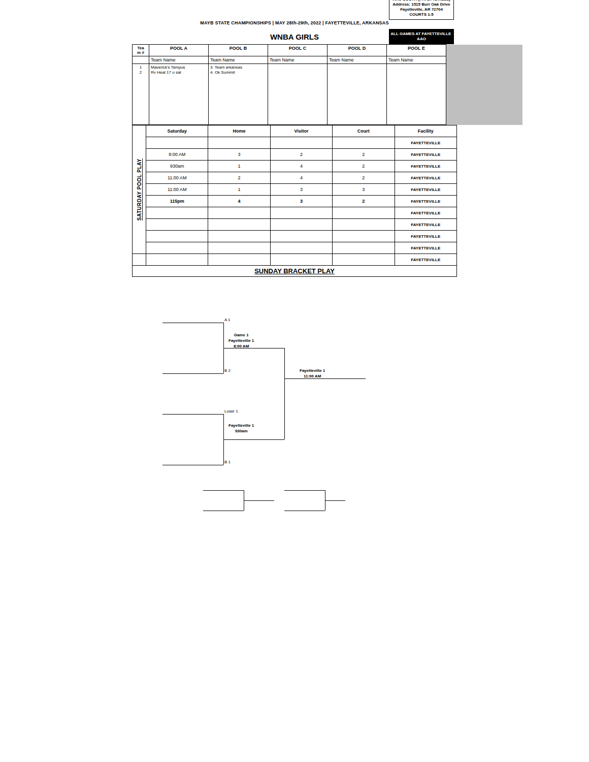MAYB STATE CHAMPIONSHIPS | MAY 28th-29th, 2022 | FAYETTEVILLE, ARKANSAS
WNBA GIRLS
| Tea m # | POOL A | POOL B | POOL C | POOL D | POOL E | |
| | Team Name | Team Name | Team Name | Team Name | Team Name |
| 1 2 | Maverick's Tampus Rv Heat 17 u sat | 3. Team arkansas 4. Ok Summit | | | |
| SATURDAY POOL PLAY | Saturday | Home | Visitor | Court | Facility |
| | | | | FAYETTEVILLE |
| 8:00 AM | 3 | 2 | 2 | FAYETTEVILLE |
| 930am | 1 | 4 | 2 | FAYETTEVILLE |
| 11:00 AM | 2 | 4 | 2 | FAYETTEVILLE |
| 11:00 AM | 1 | 3 | 3 | FAYETTEVILLE |
| 115pm | 4 | 3 | 2 | FAYETTEVILLE |
| | | | | FAYETTEVILLE |
| | | | | FAYETTEVILLE |
| | | | | FAYETTEVILLE |
| | | | | FAYETTEVILLE |
| | | | | | FAYETTEVILLE |
SUNDAY BRACKET PLAY
AAO SOUTH (FAYETTEVILLE)
Address: 1515 Burr Oak Drive Fayetteville, AR 72704
COURTS 1-5
ALL GAMES AT FAYETTEVILLE AAO
A 1
B 2
Game 1
Fayetteville 1
8:00 AM
Loser 1
B 1
Fayetteville 1
930am
Fayetteville 1
11:00 AM